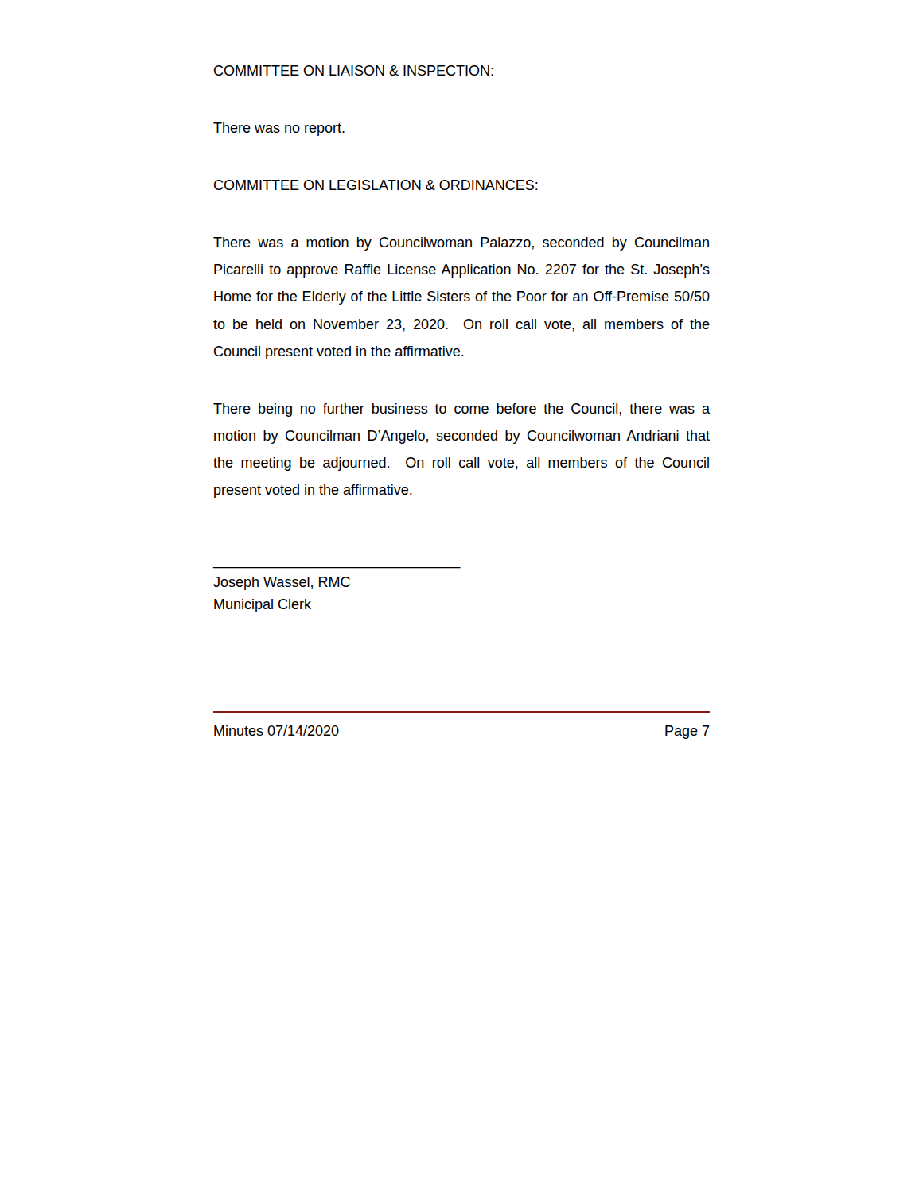COMMITTEE ON LIAISON & INSPECTION:
There was no report.
COMMITTEE ON LEGISLATION & ORDINANCES:
There was a motion by Councilwoman Palazzo, seconded by Councilman Picarelli to approve Raffle License Application No. 2207 for the St. Joseph’s Home for the Elderly of the Little Sisters of the Poor for an Off-Premise 50/50 to be held on November 23, 2020. On roll call vote, all members of the Council present voted in the affirmative.
There being no further business to come before the Council, there was a motion by Councilman D’Angelo, seconded by Councilwoman Andriani that the meeting be adjourned. On roll call vote, all members of the Council present voted in the affirmative.
_______________________________ Joseph Wassel, RMC Municipal Clerk
Minutes 07/14/2020
Page 7